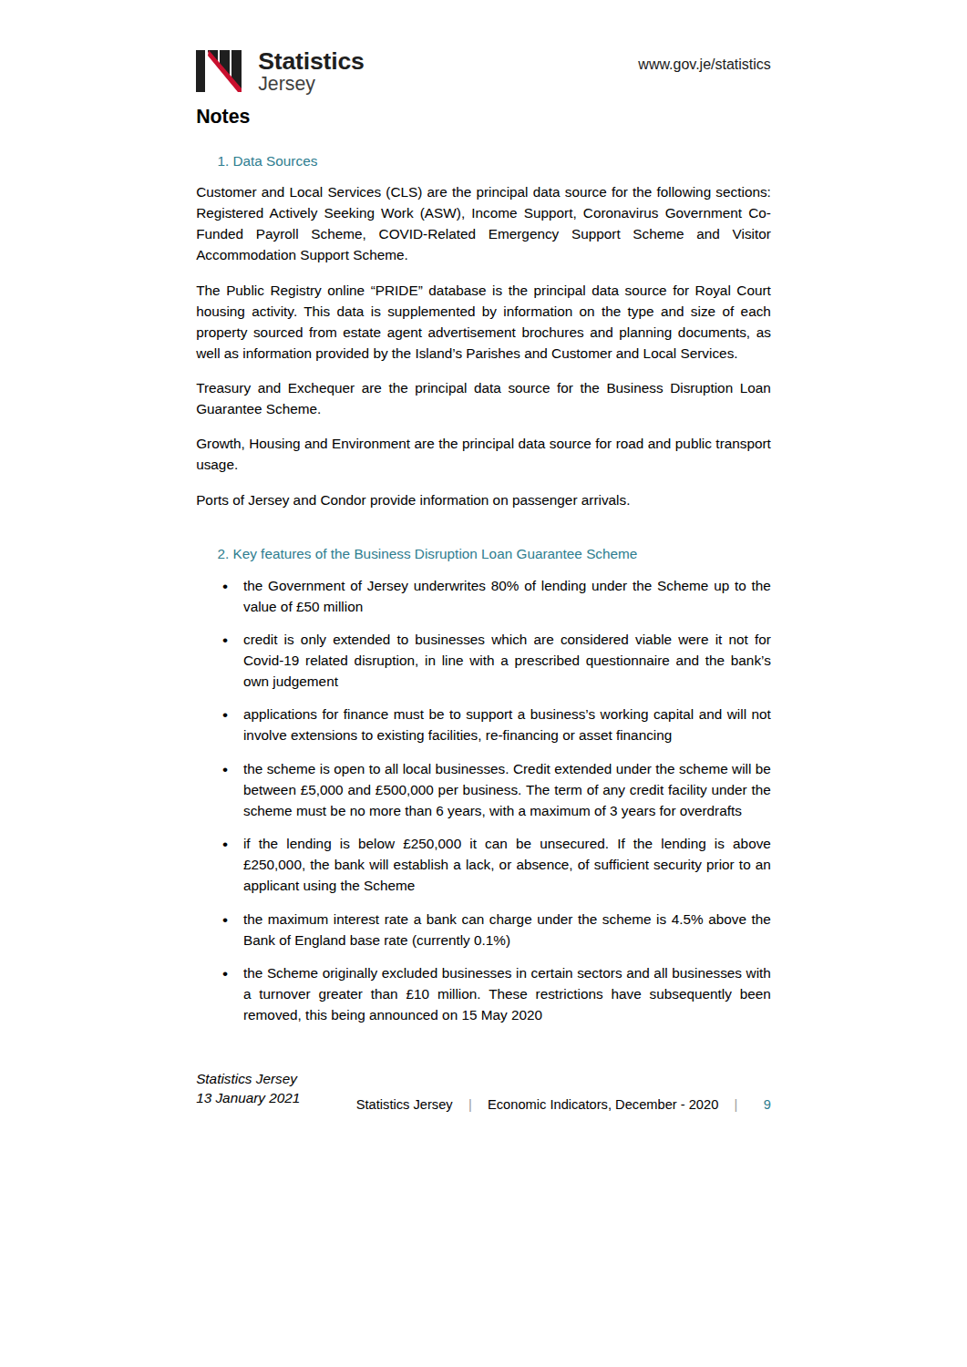Statistics
Jersey
www.gov.je/statistics
Notes
Data Sources
Customer and Local Services (CLS) are the principal data source for the following sections: Registered Actively Seeking Work (ASW), Income Support, Coronavirus Government Co-Funded Payroll Scheme, COVID-Related Emergency Support Scheme and Visitor Accommodation Support Scheme.
The Public Registry online “PRIDE” database is the principal data source for Royal Court housing activity. This data is supplemented by information on the type and size of each property sourced from estate agent advertisement brochures and planning documents, as well as information provided by the Island’s Parishes and Customer and Local Services.
Treasury and Exchequer are the principal data source for the Business Disruption Loan Guarantee Scheme.
Growth, Housing and Environment are the principal data source for road and public transport usage.
Ports of Jersey and Condor provide information on passenger arrivals.
Key features of the Business Disruption Loan Guarantee Scheme
the Government of Jersey underwrites 80% of lending under the Scheme up to the value of £50 million
credit is only extended to businesses which are considered viable were it not for Covid-19 related disruption, in line with a prescribed questionnaire and the bank’s own judgement
applications for finance must be to support a business’s working capital and will not involve extensions to existing facilities, re-financing or asset financing
the scheme is open to all local businesses. Credit extended under the scheme will be between £5,000 and £500,000 per business. The term of any credit facility under the scheme must be no more than 6 years, with a maximum of 3 years for overdrafts
if the lending is below £250,000 it can be unsecured. If the lending is above £250,000, the bank will establish a lack, or absence, of sufficient security prior to an applicant using the Scheme
the maximum interest rate a bank can charge under the scheme is 4.5% above the Bank of England base rate (currently 0.1%)
the Scheme originally excluded businesses in certain sectors and all businesses with a turnover greater than £10 million. These restrictions have subsequently been removed, this being announced on 15 May 2020
Statistics Jersey
13 January 2021
Statistics Jersey | Economic Indicators, December - 2020 | 9